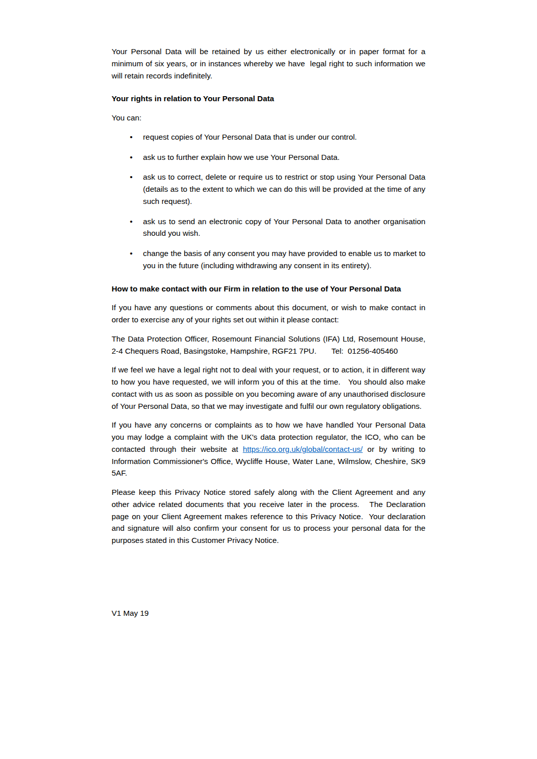Your Personal Data will be retained by us either electronically or in paper format for a minimum of six years, or in instances whereby we have legal right to such information we will retain records indefinitely.
Your rights in relation to Your Personal Data
You can:
request copies of Your Personal Data that is under our control.
ask us to further explain how we use Your Personal Data.
ask us to correct, delete or require us to restrict or stop using Your Personal Data (details as to the extent to which we can do this will be provided at the time of any such request).
ask us to send an electronic copy of Your Personal Data to another organisation should you wish.
change the basis of any consent you may have provided to enable us to market to you in the future (including withdrawing any consent in its entirety).
How to make contact with our Firm in relation to the use of Your Personal Data
If you have any questions or comments about this document, or wish to make contact in order to exercise any of your rights set out within it please contact:
The Data Protection Officer, Rosemount Financial Solutions (IFA) Ltd, Rosemount House, 2-4 Chequers Road, Basingstoke, Hampshire, RGF21 7PU. Tel: 01256-405460
If we feel we have a legal right not to deal with your request, or to action, it in different way to how you have requested, we will inform you of this at the time. You should also make contact with us as soon as possible on you becoming aware of any unauthorised disclosure of Your Personal Data, so that we may investigate and fulfil our own regulatory obligations.
If you have any concerns or complaints as to how we have handled Your Personal Data you may lodge a complaint with the UK's data protection regulator, the ICO, who can be contacted through their website at https://ico.org.uk/global/contact-us/ or by writing to Information Commissioner's Office, Wycliffe House, Water Lane, Wilmslow, Cheshire, SK9 5AF.
Please keep this Privacy Notice stored safely along with the Client Agreement and any other advice related documents that you receive later in the process. The Declaration page on your Client Agreement makes reference to this Privacy Notice. Your declaration and signature will also confirm your consent for us to process your personal data for the purposes stated in this Customer Privacy Notice.
V1 May 19